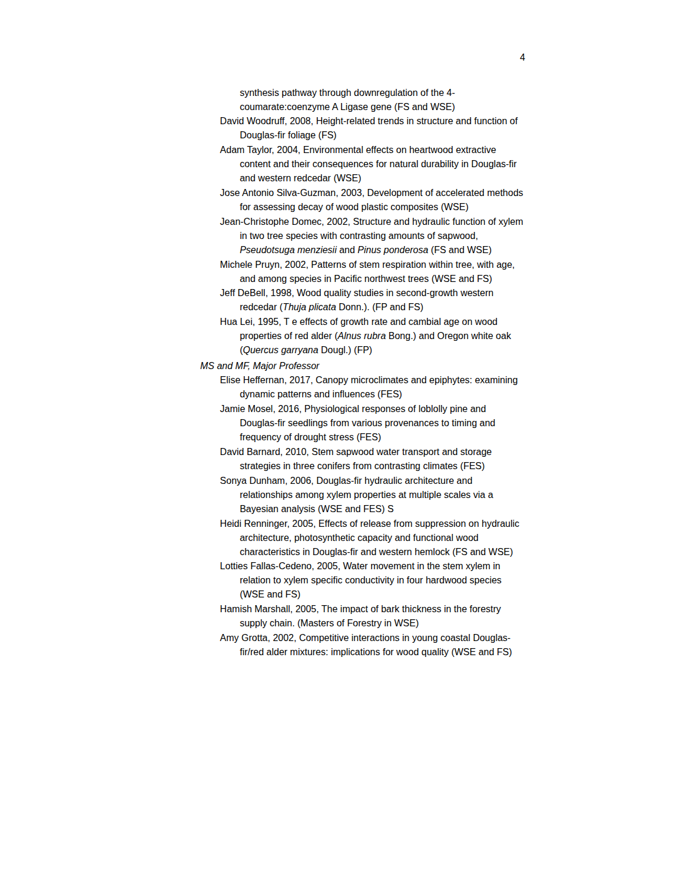4
synthesis pathway through downregulation of the 4-coumarate:coenzyme A Ligase gene (FS and WSE)
David Woodruff, 2008, Height-related trends in structure and function of Douglas-fir foliage (FS)
Adam Taylor, 2004, Environmental effects on heartwood extractive content and their consequences for natural durability in Douglas-fir and western redcedar (WSE)
Jose Antonio Silva-Guzman, 2003, Development of accelerated methods for assessing decay of wood plastic composites (WSE)
Jean-Christophe Domec, 2002, Structure and hydraulic function of xylem in two tree species with contrasting amounts of sapwood, Pseudotsuga menziesii and Pinus ponderosa (FS and WSE)
Michele Pruyn, 2002, Patterns of stem respiration within tree, with age, and among species in Pacific northwest trees (WSE and FS)
Jeff DeBell, 1998, Wood quality studies in second-growth western redcedar (Thuja plicata Donn.). (FP and FS)
Hua Lei, 1995, T e effects of growth rate and cambial age on wood properties of red alder (Alnus rubra Bong.) and Oregon white oak (Quercus garryana Dougl.) (FP)
MS and MF, Major Professor
Elise Heffernan, 2017, Canopy microclimates and epiphytes: examining dynamic patterns and influences (FES)
Jamie Mosel, 2016, Physiological responses of loblolly pine and Douglas-fir seedlings from various provenances to timing and frequency of drought stress (FES)
David Barnard, 2010, Stem sapwood water transport and storage strategies in three conifers from contrasting climates (FES)
Sonya Dunham, 2006, Douglas-fir hydraulic architecture and relationships among xylem properties at multiple scales via a Bayesian analysis (WSE and FES) S
Heidi Renninger, 2005, Effects of release from suppression on hydraulic architecture, photosynthetic capacity and functional wood characteristics in Douglas-fir and western hemlock (FS and WSE)
Lotties Fallas-Cedeno, 2005, Water movement in the stem xylem in relation to xylem specific conductivity in four hardwood species (WSE and FS)
Hamish Marshall, 2005, The impact of bark thickness in the forestry supply chain. (Masters of Forestry in WSE)
Amy Grotta, 2002, Competitive interactions in young coastal Douglas-fir/red alder mixtures: implications for wood quality (WSE and FS)